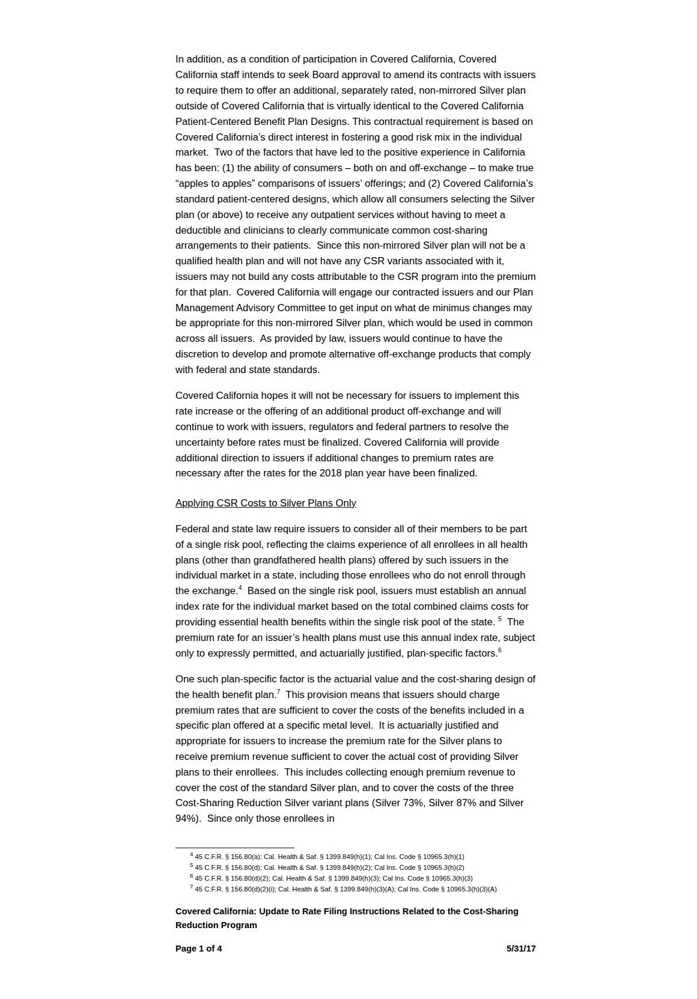In addition, as a condition of participation in Covered California, Covered California staff intends to seek Board approval to amend its contracts with issuers to require them to offer an additional, separately rated, non-mirrored Silver plan outside of Covered California that is virtually identical to the Covered California Patient-Centered Benefit Plan Designs. This contractual requirement is based on Covered California’s direct interest in fostering a good risk mix in the individual market. Two of the factors that have led to the positive experience in California has been: (1) the ability of consumers – both on and off-exchange – to make true “apples to apples” comparisons of issuers’ offerings; and (2) Covered California’s standard patient-centered designs, which allow all consumers selecting the Silver plan (or above) to receive any outpatient services without having to meet a deductible and clinicians to clearly communicate common cost-sharing arrangements to their patients. Since this non-mirrored Silver plan will not be a qualified health plan and will not have any CSR variants associated with it, issuers may not build any costs attributable to the CSR program into the premium for that plan. Covered California will engage our contracted issuers and our Plan Management Advisory Committee to get input on what de minimus changes may be appropriate for this non-mirrored Silver plan, which would be used in common across all issuers. As provided by law, issuers would continue to have the discretion to develop and promote alternative off-exchange products that comply with federal and state standards.
Covered California hopes it will not be necessary for issuers to implement this rate increase or the offering of an additional product off-exchange and will continue to work with issuers, regulators and federal partners to resolve the uncertainty before rates must be finalized. Covered California will provide additional direction to issuers if additional changes to premium rates are necessary after the rates for the 2018 plan year have been finalized.
Applying CSR Costs to Silver Plans Only
Federal and state law require issuers to consider all of their members to be part of a single risk pool, reflecting the claims experience of all enrollees in all health plans (other than grandfathered health plans) offered by such issuers in the individual market in a state, including those enrollees who do not enroll through the exchange.4 Based on the single risk pool, issuers must establish an annual index rate for the individual market based on the total combined claims costs for providing essential health benefits within the single risk pool of the state. 5 The premium rate for an issuer’s health plans must use this annual index rate, subject only to expressly permitted, and actuarially justified, plan-specific factors.6
One such plan-specific factor is the actuarial value and the cost-sharing design of the health benefit plan.7 This provision means that issuers should charge premium rates that are sufficient to cover the costs of the benefits included in a specific plan offered at a specific metal level. It is actuarially justified and appropriate for issuers to increase the premium rate for the Silver plans to receive premium revenue sufficient to cover the actual cost of providing Silver plans to their enrollees. This includes collecting enough premium revenue to cover the cost of the standard Silver plan, and to cover the costs of the three Cost-Sharing Reduction Silver variant plans (Silver 73%, Silver 87% and Silver 94%). Since only those enrollees in
4 45 C.F.R. § 156.80(a); Cal. Health & Saf. § 1399.849(h)(1); Cal Ins. Code § 10965.3(h)(1)
5 45 C.F.R. § 156.80(d); Cal. Health & Saf. § 1399.849(h)(2); Cal Ins. Code § 10965.3(h)(2)
6 45 C.F.R. § 156.80(d)(2); Cal. Health & Saf. § 1399.849(h)(3); Cal Ins. Code § 10965.3(h)(3)
7 45 C.F.R. § 156.80(d)(2)(i); Cal. Health & Saf. § 1399.849(h)(3)(A); Cal Ins. Code § 10965.3(h)(3)(A)
Covered California: Update to Rate Filing Instructions Related to the Cost-Sharing Reduction Program
Page 1 of 45/31/17